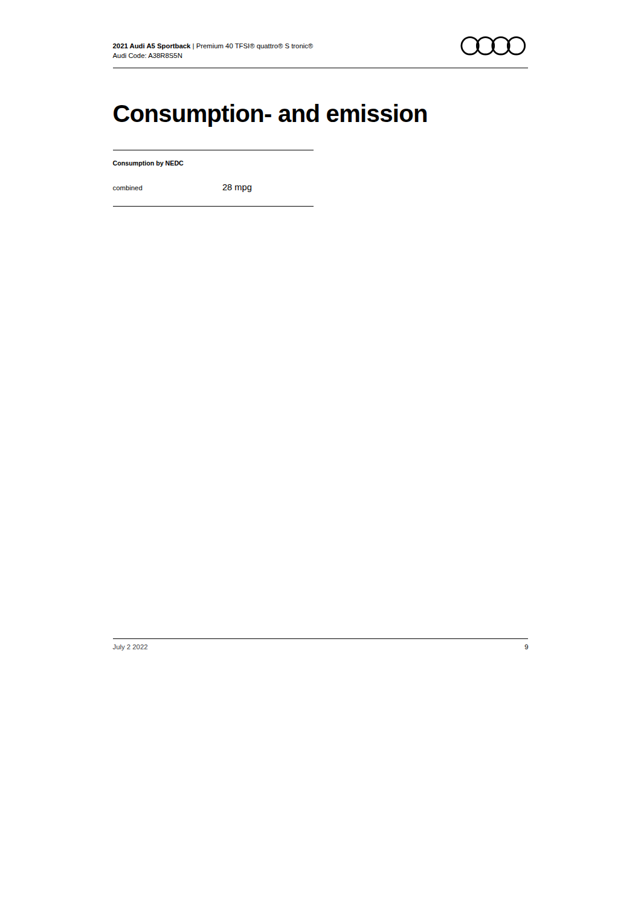2021 Audi A5 Sportback | Premium 40 TFSI® quattro® S tronic®
Audi Code: A38R8S5N
Consumption- and emission
Consumption by NEDC
combined 28 mpg
July 2 2022 9